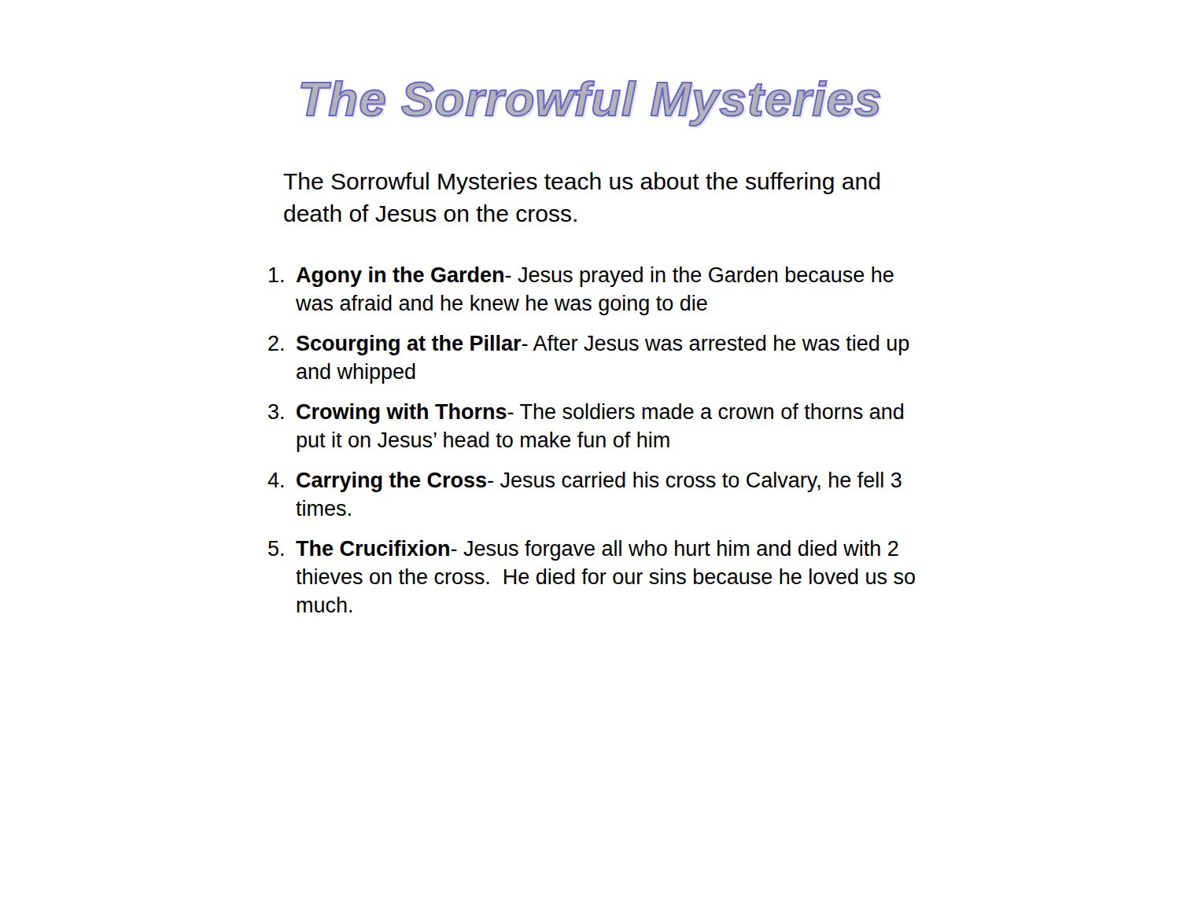The Sorrowful Mysteries
The Sorrowful Mysteries teach us about the suffering and death of Jesus on the cross.
Agony in the Garden- Jesus prayed in the Garden because he was afraid and he knew he was going to die
Scourging at the Pillar- After Jesus was arrested he was tied up and whipped
Crowing with Thorns- The soldiers made a crown of thorns and put it on Jesus’ head to make fun of him
Carrying the Cross- Jesus carried his cross to Calvary, he fell 3 times.
The Crucifixion- Jesus forgave all who hurt him and died with 2 thieves on the cross. He died for our sins because he loved us so much.